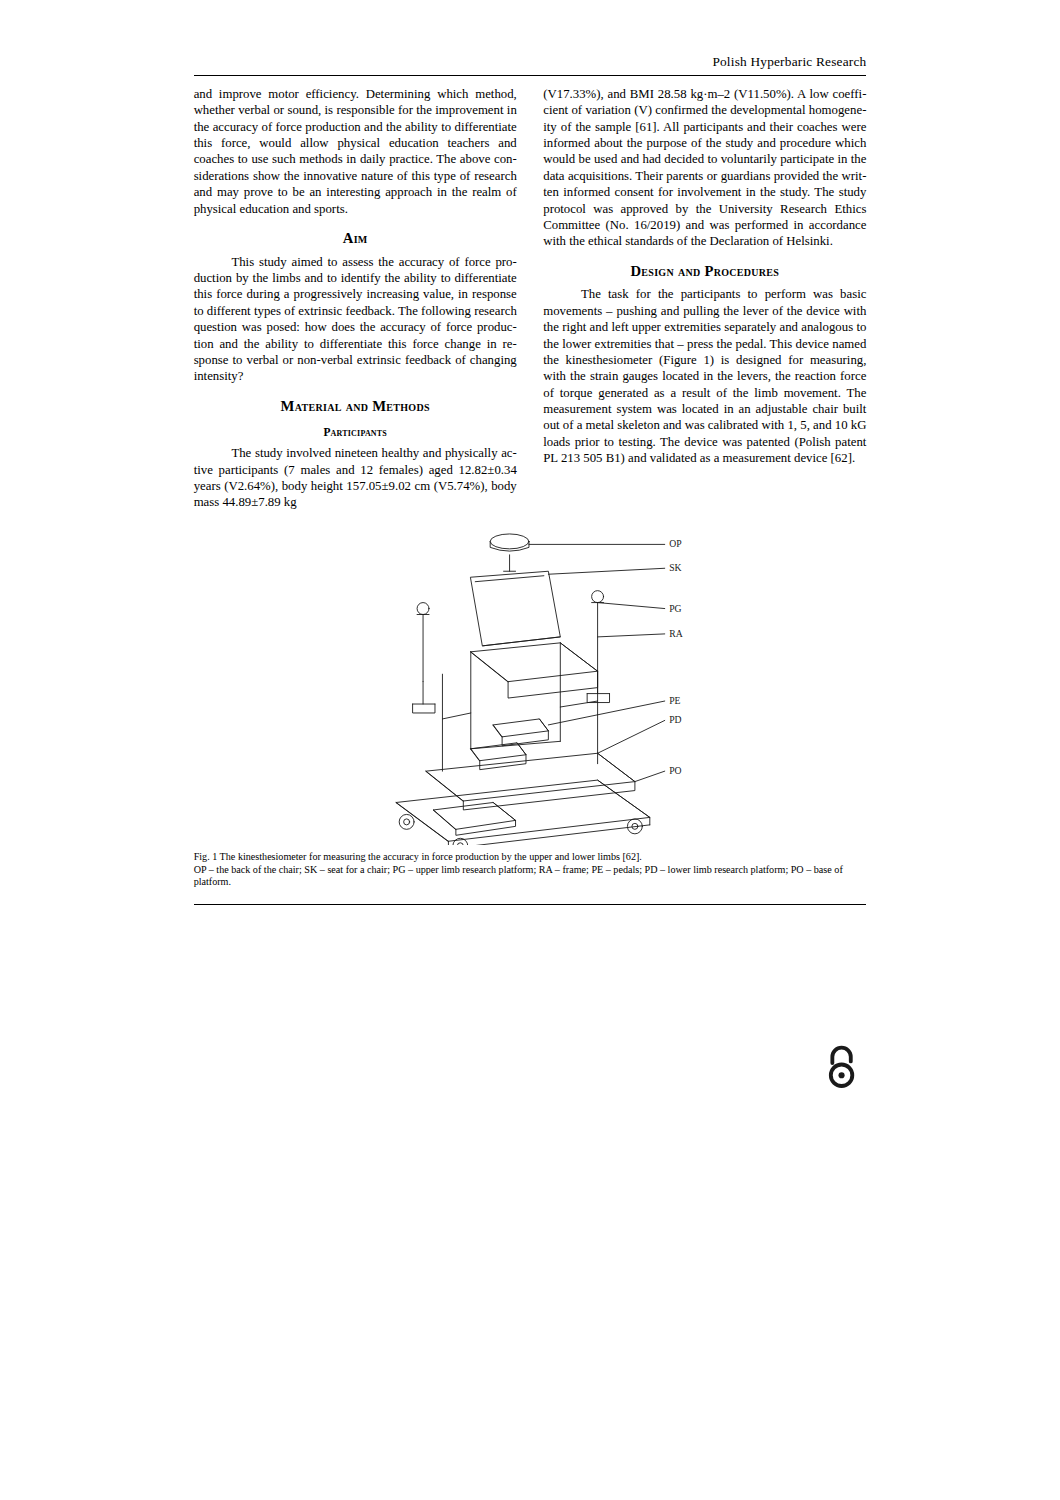Polish Hyperbaric Research
and improve motor efficiency. Determining which method, whether verbal or sound, is responsible for the improvement in the accuracy of force production and the ability to differentiate this force, would allow physical education teachers and coaches to use such methods in daily practice. The above considerations show the innovative nature of this type of research and may prove to be an interesting approach in the realm of physical education and sports.
Aim
This study aimed to assess the accuracy of force production by the limbs and to identify the ability to differentiate this force during a progressively increasing value, in response to different types of extrinsic feedback. The following research question was posed: how does the accuracy of force production and the ability to differentiate this force change in response to verbal or non-verbal extrinsic feedback of changing intensity?
Material and Methods
Participants
The study involved nineteen healthy and physically active participants (7 males and 12 females) aged 12.82±0.34 years (V2.64%), body height 157.05±9.02 cm (V5.74%), body mass 44.89±7.89 kg
(V17.33%), and BMI 28.58 kg·m–2 (V11.50%). A low coefficient of variation (V) confirmed the developmental homogeneity of the sample [61]. All participants and their coaches were informed about the purpose of the study and procedure which would be used and had decided to voluntarily participate in the data acquisitions. Their parents or guardians provided the written informed consent for involvement in the study. The study protocol was approved by the University Research Ethics Committee (No. 16/2019) and was performed in accordance with the ethical standards of the Declaration of Helsinki.
Design and Procedures
The task for the participants to perform was basic movements – pushing and pulling the lever of the device with the right and left upper extremities separately and analogous to the lower extremities that – press the pedal. This device named the kinesthesiometer (Figure 1) is designed for measuring, with the strain gauges located in the levers, the reaction force of torque generated as a result of the limb movement. The measurement system was located in an adjustable chair built out of a metal skeleton and was calibrated with 1, 5, and 10 kG loads prior to testing. The device was patented (Polish patent PL 213 505 B1) and validated as a measurement device [62].
OP SK PG RA PE PD PO
Fig. 1 The kinesthesiometer for measuring the accuracy in force production by the upper and lower limbs [62]. OP – the back of the chair; SK – seat for a chair; PG – upper limb research platform; RA – frame; PE – pedals; PD – lower limb research platform; PO – base of platform.